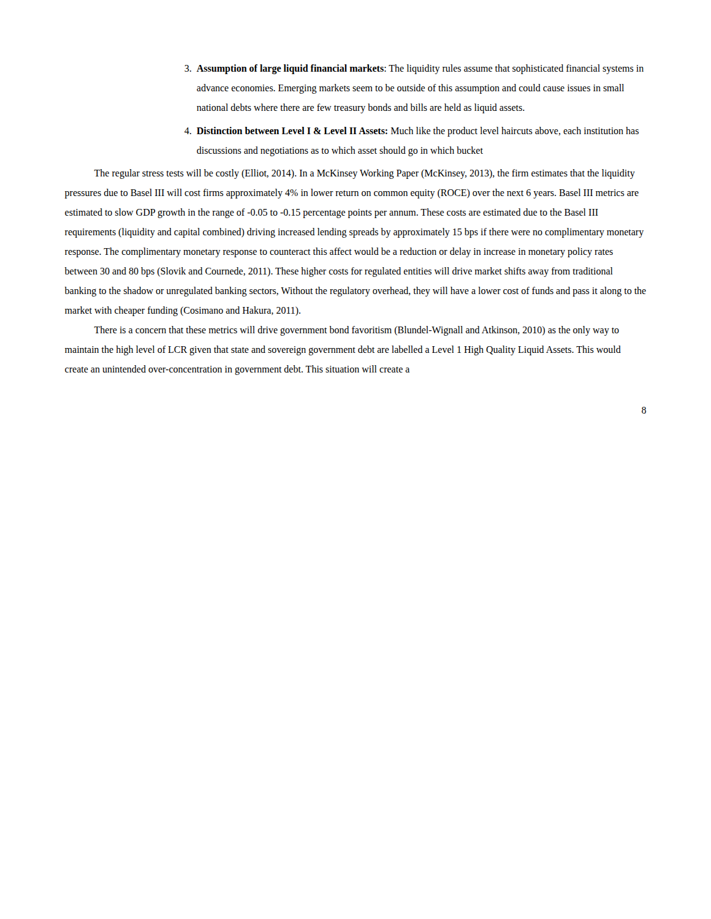Assumption of large liquid financial markets: The liquidity rules assume that sophisticated financial systems in advance economies. Emerging markets seem to be outside of this assumption and could cause issues in small national debts where there are few treasury bonds and bills are held as liquid assets.
Distinction between Level I & Level II Assets: Much like the product level haircuts above, each institution has discussions and negotiations as to which asset should go in which bucket
The regular stress tests will be costly (Elliot, 2014). In a McKinsey Working Paper (McKinsey, 2013), the firm estimates that the liquidity pressures due to Basel III will cost firms approximately 4% in lower return on common equity (ROCE) over the next 6 years. Basel III metrics are estimated to slow GDP growth in the range of -0.05 to -0.15 percentage points per annum. These costs are estimated due to the Basel III requirements (liquidity and capital combined) driving increased lending spreads by approximately 15 bps if there were no complimentary monetary response. The complimentary monetary response to counteract this affect would be a reduction or delay in increase in monetary policy rates between 30 and 80 bps (Slovik and Cournede, 2011). These higher costs for regulated entities will drive market shifts away from traditional banking to the shadow or unregulated banking sectors, Without the regulatory overhead, they will have a lower cost of funds and pass it along to the market with cheaper funding (Cosimano and Hakura, 2011).
There is a concern that these metrics will drive government bond favoritism (Blundel-Wignall and Atkinson, 2010) as the only way to maintain the high level of LCR given that state and sovereign government debt are labelled a Level 1 High Quality Liquid Assets. This would create an unintended over-concentration in government debt. This situation will create a
8